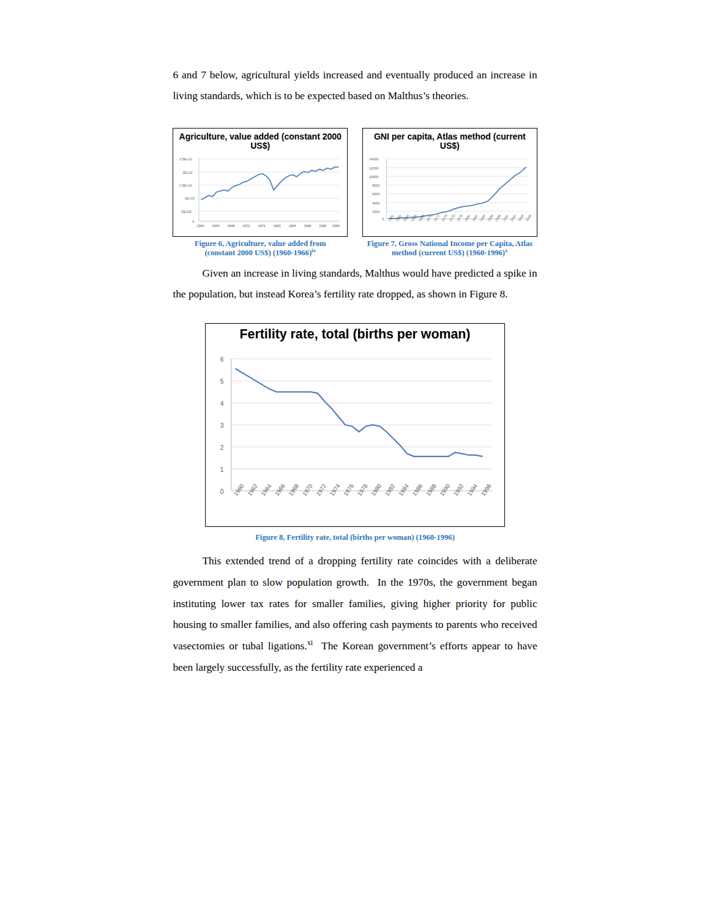6 and 7 below, agricultural yields increased and eventually produced an increase in living standards, which is to be expected based on Malthus’s theories.
Agriculture, value added (constant 2000 US$)
2.5E+10 2E+10 1.5E+10 1E+10 5E+09 0 1960 1964 1968 1972 1976 1980 1984 1988 1992 1996
Figure 6, Agriculture, value added from
(constant 2000 US$) (1960-1966)ix
GNI per capita, Atlas method (current US$)
14000 12000 10000 8000 6000 4000 2000 0 1960 1962 1964 1966 1968 1970 1972 1974 1976 1978 1980 1982 1984 1986 1988 1990 1992 1994 1996
Figure 7, Gross National Income per Capita, Atlas
method (current US$) (1960-1996)x
Given an increase in living standards, Malthus would have predicted a spike in the population, but instead Korea’s fertility rate dropped, as shown in Figure 8.
Fertility rate, total (births per woman)
6 5 4 3 2 1 0 1960 1962 1964 1966 1968 1970 1972 1974 1976 1978 1980 1982 1984 1986 1988 1990 1992 1994 1996
Figure 8, Fertility rate, total (births per woman) (1960-1996)
This extended trend of a dropping fertility rate coincides with a deliberate government plan to slow population growth. In the 1970s, the government began instituting lower tax rates for smaller families, giving higher priority for public housing to smaller families, and also offering cash payments to parents who received vasectomies or tubal ligations.xi The Korean government’s efforts appear to have been largely successfully, as the fertility rate experienced a